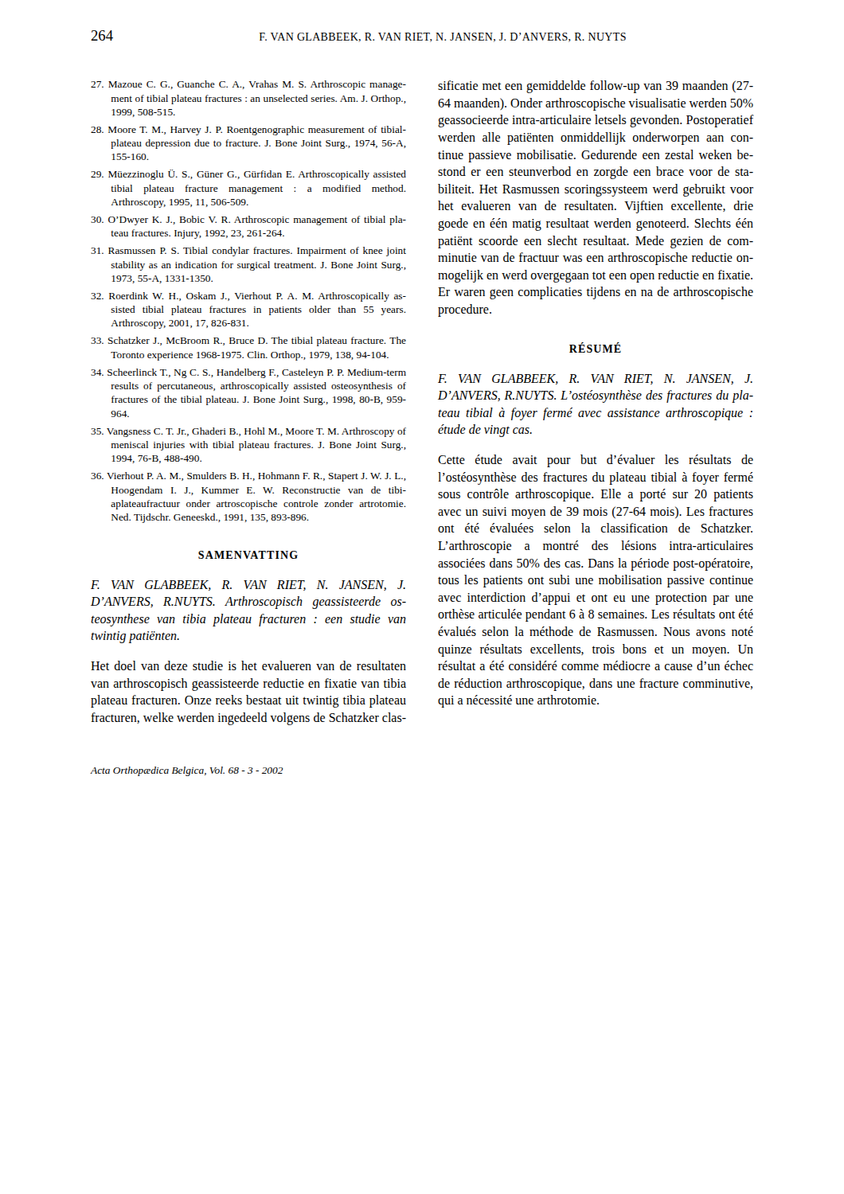264 F. VAN GLABBEEK, R. VAN RIET, N. JANSEN, J. D’ANVERS, R. NUYTS
Mazoue C. G., Guanche C. A., Vrahas M. S. Arthroscopic management of tibial plateau fractures : an unselected series. Am. J. Orthop., 1999, 508-515.
Moore T. M., Harvey J. P. Roentgenographic measurement of tibial-plateau depression due to fracture. J. Bone Joint Surg., 1974, 56-A, 155-160.
Müezzinoglu Ü. S., Güner G., Gürfidan E. Arthroscopically assisted tibial plateau fracture management : a modified method. Arthroscopy, 1995, 11, 506-509.
O’Dwyer K. J., Bobic V. R. Arthroscopic management of tibial plateau fractures. Injury, 1992, 23, 261-264.
Rasmussen P. S. Tibial condylar fractures. Impairment of knee joint stability as an indication for surgical treatment. J. Bone Joint Surg., 1973, 55-A, 1331-1350.
Roerdink W. H., Oskam J., Vierhout P. A. M. Arthroscopically assisted tibial plateau fractures in patients older than 55 years. Arthroscopy, 2001, 17, 826-831.
Schatzker J., McBroom R., Bruce D. The tibial plateau fracture. The Toronto experience 1968-1975. Clin. Orthop., 1979, 138, 94-104.
Scheerlinck T., Ng C. S., Handelberg F., Casteleyn P. P. Medium-term results of percutaneous, arthroscopically assisted osteosynthesis of fractures of the tibial plateau. J. Bone Joint Surg., 1998, 80-B, 959-964.
Vangsness C. T. Jr., Ghaderi B., Hohl M., Moore T. M. Arthroscopy of meniscal injuries with tibial plateau fractures. J. Bone Joint Surg., 1994, 76-B, 488-490.
Vierhout P. A. M., Smulders B. H., Hohmann F. R., Stapert J. W. J. L., Hoogendam I. J., Kummer E. W. Reconstructie van de tibiaplateaufractuur onder artroscopische controle zonder artrotomie. Ned. Tijdschr. Geneeskd., 1991, 135, 893-896.
SAMENVATTING
F. VAN GLABBEEK, R. VAN RIET, N. JANSEN, J. D’ANVERS, R.NUYTS. Arthroscopisch geassisteerde osteosynthese van tibia plateau fracturen : een studie van twintig patiënten.
Het doel van deze studie is het evalueren van de resultaten van arthroscopisch geassisteerde reductie en fixatie van tibia plateau fracturen. Onze reeks bestaat uit twintig tibia plateau fracturen, welke werden ingedeeld volgens de Schatzker classificatie met een gemiddelde follow-up van 39 maanden (27-64 maanden). Onder arthroscopische visualisatie werden 50% geassocieerde intra-articulaire letsels gevonden. Postoperatief werden alle patiënten onmiddellijk onderworpen aan continue passieve mobilisatie. Gedurende een zestal weken bestond er een steunverbod en zorgde een brace voor de stabiliteit. Het Rasmussen scoringssysteem werd gebruikt voor het evalueren van de resultaten. Vijftien excellente, drie goede en één matig resultaat werden genoteerd. Slechts één patiënt scoorde een slecht resultaat. Mede gezien de comminutie van de fractuur was een arthroscopische reductie onmogelijk en werd overgegaan tot een open reductie en fixatie. Er waren geen complicaties tijdens en na de arthroscopische procedure.
RÉSUMÉ
F. VAN GLABBEEK, R. VAN RIET, N. JANSEN, J. D’ANVERS, R.NUYTS. L’ostéosynthèse des fractures du plateau tibial à foyer fermé avec assistance arthroscopique : étude de vingt cas.
Cette étude avait pour but d’évaluer les résultats de l’ostéosynthèse des fractures du plateau tibial à foyer fermé sous contrôle arthroscopique. Elle a porté sur 20 patients avec un suivi moyen de 39 mois (27-64 mois). Les fractures ont été évaluées selon la classification de Schatzker. L’arthroscopie a montré des lésions intra-articulaires associées dans 50% des cas. Dans la période post-opératoire, tous les patients ont subi une mobilisation passive continue avec interdiction d’appui et ont eu une protection par une orthèse articulée pendant 6 à 8 semaines. Les résultats ont été évalués selon la méthode de Rasmussen. Nous avons noté quinze résultats excellents, trois bons et un moyen. Un résultat a été considéré comme médiocre a cause d’un échec de réduction arthroscopique, dans une fracture comminutive, qui a nécessité une arthrotomie.
Acta Orthopædica Belgica, Vol. 68 - 3 - 2002